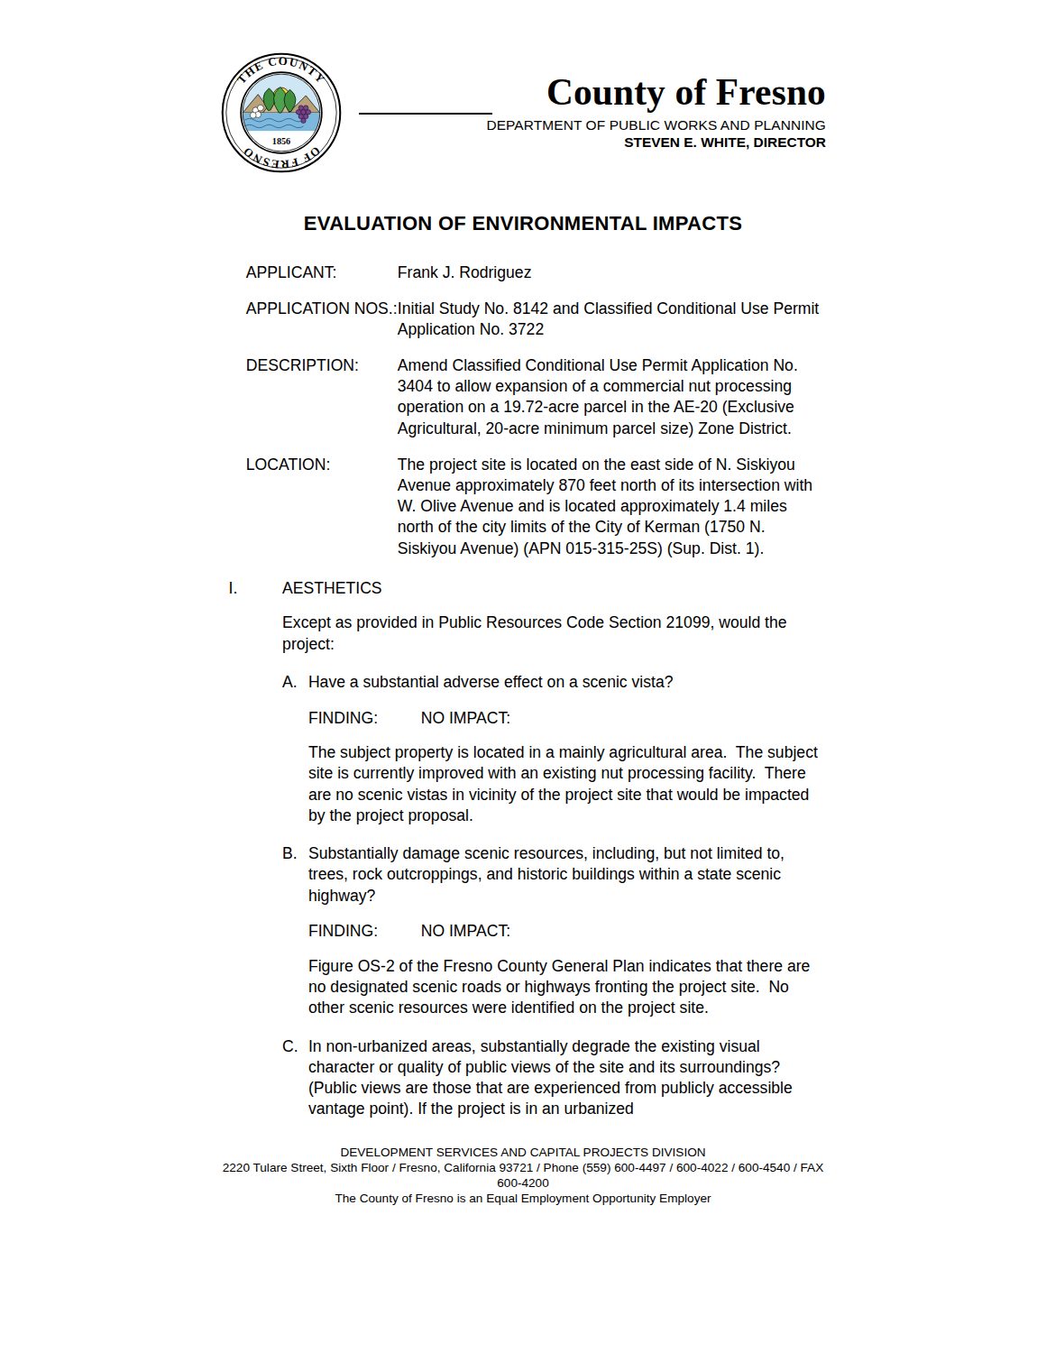THE COUNTY OF FRESNO 1856
County of Fresno
DEPARTMENT OF PUBLIC WORKS AND PLANNING
STEVEN E. WHITE, DIRECTOR
EVALUATION OF ENVIRONMENTAL IMPACTS
APPLICANT:
Frank J. Rodriguez
APPLICATION NOS.:
Initial Study No. 8142 and Classified Conditional Use Permit Application No. 3722
DESCRIPTION:
Amend Classified Conditional Use Permit Application No. 3404 to allow expansion of a commercial nut processing operation on a 19.72-acre parcel in the AE-20 (Exclusive Agricultural, 20-acre minimum parcel size) Zone District.
LOCATION:
The project site is located on the east side of N. Siskiyou Avenue approximately 870 feet north of its intersection with W. Olive Avenue and is located approximately 1.4 miles north of the city limits of the City of Kerman (1750 N. Siskiyou Avenue) (APN 015-315-25S) (Sup. Dist. 1).
I.
AESTHETICS
Except as provided in Public Resources Code Section 21099, would the project:
A.
Have a substantial adverse effect on a scenic vista?
FINDING:
NO IMPACT:
The subject property is located in a mainly agricultural area. The subject site is currently improved with an existing nut processing facility. There are no scenic vistas in vicinity of the project site that would be impacted by the project proposal.
B.
Substantially damage scenic resources, including, but not limited to, trees, rock outcroppings, and historic buildings within a state scenic highway?
FINDING:
NO IMPACT:
Figure OS-2 of the Fresno County General Plan indicates that there are no designated scenic roads or highways fronting the project site. No other scenic resources were identified on the project site.
C.
In non-urbanized areas, substantially degrade the existing visual character or quality of public views of the site and its surroundings? (Public views are those that are experienced from publicly accessible vantage point). If the project is in an urbanized
DEVELOPMENT SERVICES AND CAPITAL PROJECTS DIVISION
2220 Tulare Street, Sixth Floor / Fresno, California 93721 / Phone (559) 600-4497 / 600-4022 / 600-4540 / FAX 600-4200
The County of Fresno is an Equal Employment Opportunity Employer